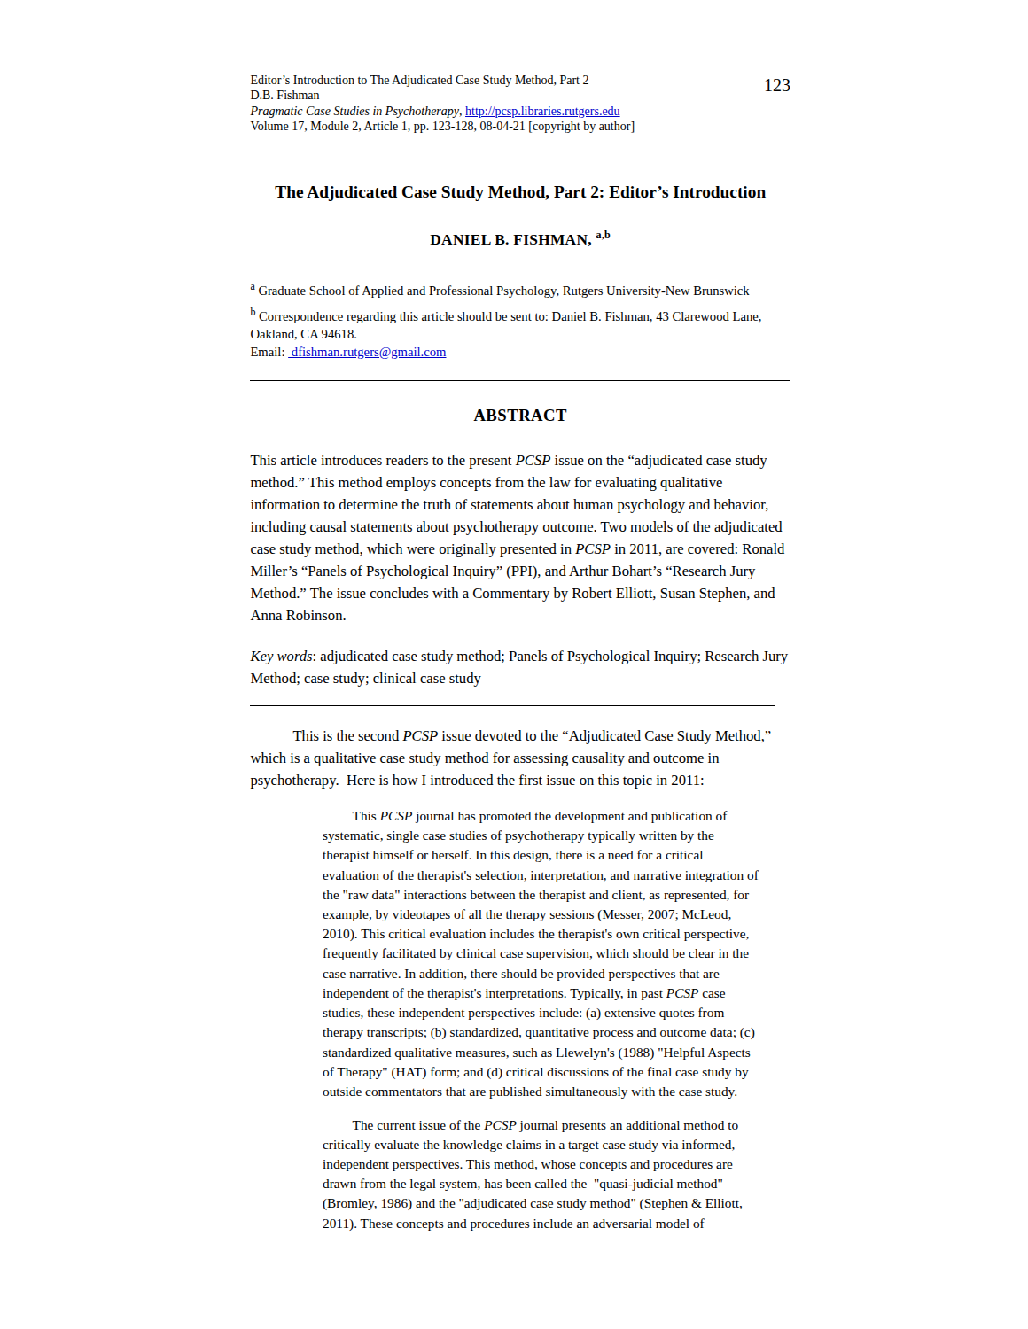123
Editor’s Introduction to The Adjudicated Case Study Method, Part 2
D.B. Fishman
Pragmatic Case Studies in Psychotherapy, http://pcsp.libraries.rutgers.edu
Volume 17, Module 2, Article 1, pp. 123-128, 08-04-21 [copyright by author]
The Adjudicated Case Study Method, Part 2: Editor’s Introduction
DANIEL B. FISHMAN, a,b
a Graduate School of Applied and Professional Psychology, Rutgers University-New Brunswick
b Correspondence regarding this article should be sent to: Daniel B. Fishman, 43 Clarewood Lane, Oakland, CA 94618.
Email: dfishman.rutgers@gmail.com
ABSTRACT
This article introduces readers to the present PCSP issue on the “adjudicated case study method.” This method employs concepts from the law for evaluating qualitative information to determine the truth of statements about human psychology and behavior, including causal statements about psychotherapy outcome. Two models of the adjudicated case study method, which were originally presented in PCSP in 2011, are covered: Ronald Miller’s “Panels of Psychological Inquiry” (PPI), and Arthur Bohart’s “Research Jury Method.” The issue concludes with a Commentary by Robert Elliott, Susan Stephen, and Anna Robinson.
Key words: adjudicated case study method; Panels of Psychological Inquiry; Research Jury Method; case study; clinical case study
This is the second PCSP issue devoted to the “Adjudicated Case Study Method,” which is a qualitative case study method for assessing causality and outcome in psychotherapy. Here is how I introduced the first issue on this topic in 2011:
This PCSP journal has promoted the development and publication of systematic, single case studies of psychotherapy typically written by the therapist himself or herself. In this design, there is a need for a critical evaluation of the therapist's selection, interpretation, and narrative integration of the "raw data" interactions between the therapist and client, as represented, for example, by videotapes of all the therapy sessions (Messer, 2007; McLeod, 2010). This critical evaluation includes the therapist's own critical perspective, frequently facilitated by clinical case supervision, which should be clear in the case narrative. In addition, there should be provided perspectives that are independent of the therapist's interpretations. Typically, in past PCSP case studies, these independent perspectives include: (a) extensive quotes from therapy transcripts; (b) standardized, quantitative process and outcome data; (c) standardized qualitative measures, such as Llewelyn's (1988) "Helpful Aspects of Therapy" (HAT) form; and (d) critical discussions of the final case study by outside commentators that are published simultaneously with the case study.
The current issue of the PCSP journal presents an additional method to critically evaluate the knowledge claims in a target case study via informed, independent perspectives. This method, whose concepts and procedures are drawn from the legal system, has been called the "quasi-judicial method" (Bromley, 1986) and the "adjudicated case study method" (Stephen & Elliott, 2011). These concepts and procedures include an adversarial model of